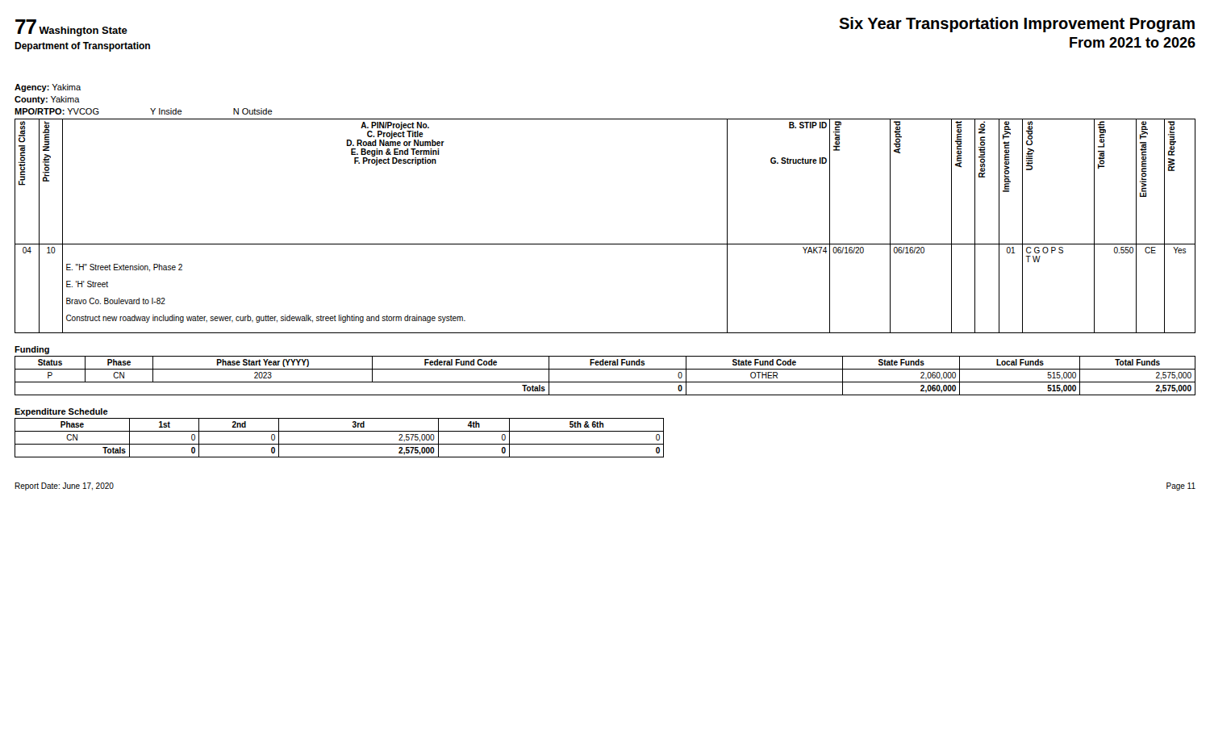77 Washington State
Department of Transportation
Six Year Transportation Improvement Program
From 2021 to 2026
Agency: Yakima
County: Yakima
MPO/RTPO: YVCOG Y Inside N Outside
| Functional Class | Priority Number | A. PIN/Project No. C. Project Title D. Road Name or Number E. Begin & End Termini F. Project Description | B. STIP ID G. Structure ID | Hearing | Adopted | Amendment | Resolution No. | Improvement Type | Utility Codes | Total Length | Environmental Type | RW Required |
| --- | --- | --- | --- | --- | --- | --- | --- | --- | --- | --- | --- | --- |
| 04 | 10 | E. "H" Street Extension, Phase 2 E. 'H' Street Bravo Co. Boulevard to I-82 Construct new roadway including water, sewer, curb, gutter, sidewalk, street lighting and storm drainage system. | YAK74 | 06/16/20 | 06/16/20 | | | 01 | C G O P S T W | 0.550 | CE | Yes |
Funding
| Status | Phase | Phase Start Year (YYYY) | Federal Fund Code | Federal Funds | State Fund Code | State Funds | Local Funds | Total Funds |
| --- | --- | --- | --- | --- | --- | --- | --- | --- |
| P | CN | 2023 | | 0 | OTHER | 2,060,000 | 515,000 | 2,575,000 |
| Totals | 0 | | 2,060,000 | 515,000 | 2,575,000 |
Expenditure Schedule
| Phase | 1st | 2nd | 3rd | 4th | 5th & 6th |
| --- | --- | --- | --- | --- | --- |
| CN | 0 | 0 | 2,575,000 | 0 | 0 |
| Totals | 0 | 0 | 2,575,000 | 0 | 0 |
Report Date: June 17, 2020
Page 11